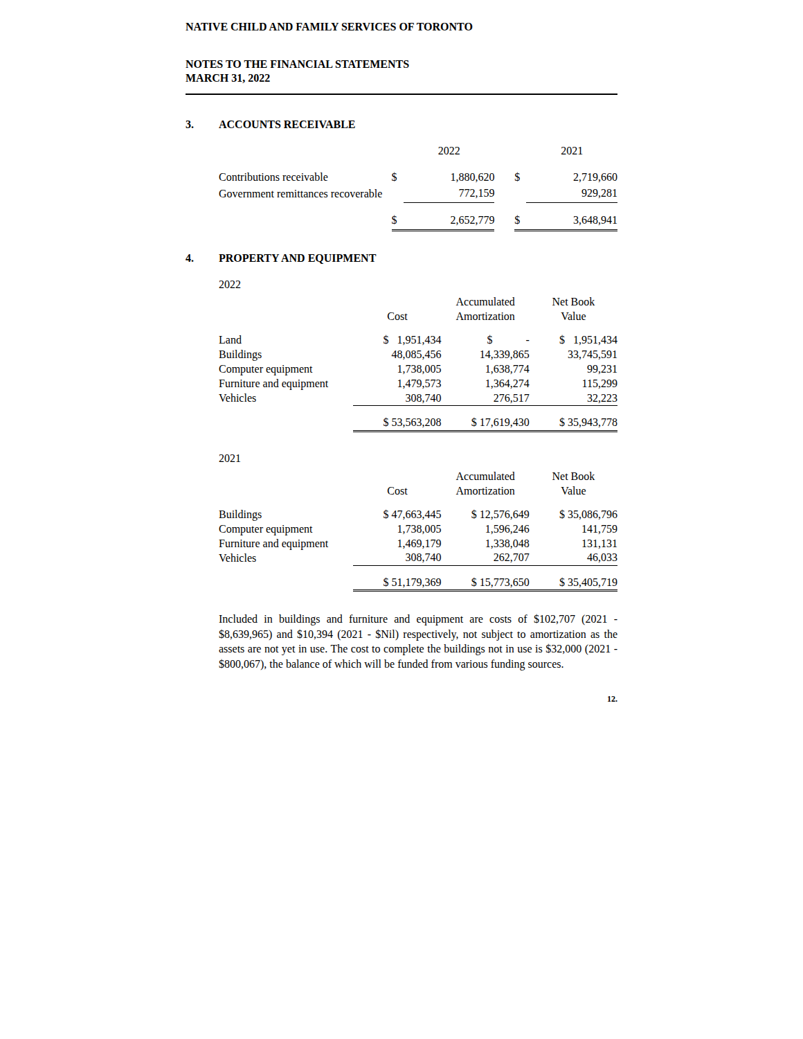NATIVE CHILD AND FAMILY SERVICES OF TORONTO
NOTES TO THE FINANCIAL STATEMENTS
MARCH 31, 2022
3.
ACCOUNTS RECEIVABLE
| | | 2022 | | | 2021 |
| Contributions receivable | $ | 1,880,620 | | $ | 2,719,660 |
| Government remittances recoverable | | 772,159 | | | 929,281 |
| | $ | 2,652,779 | | $ | 3,648,941 |
4.
PROPERTY AND EQUIPMENT
2022
| | | Accumulated | Net Book |
| | Cost | Amortization | Value |
| Land | $ 1,951,434 | $ - | $ 1,951,434 |
| Buildings | 48,085,456 | 14,339,865 | 33,745,591 |
| Computer equipment | 1,738,005 | 1,638,774 | 99,231 |
| Furniture and equipment | 1,479,573 | 1,364,274 | 115,299 |
| Vehicles | 308,740 | 276,517 | 32,223 |
| | $ 53,563,208 | $ 17,619,430 | $ 35,943,778 |
2021
| | | Accumulated | Net Book |
| | Cost | Amortization | Value |
| Buildings | $ 47,663,445 | $ 12,576,649 | $ 35,086,796 |
| Computer equipment | 1,738,005 | 1,596,246 | 141,759 |
| Furniture and equipment | 1,469,179 | 1,338,048 | 131,131 |
| Vehicles | 308,740 | 262,707 | 46,033 |
| | $ 51,179,369 | $ 15,773,650 | $ 35,405,719 |
Included in buildings and furniture and equipment are costs of $102,707 (2021 - $8,639,965) and $10,394 (2021 - $Nil) respectively, not subject to amortization as the assets are not yet in use. The cost to complete the buildings not in use is $32,000 (2021 - $800,067), the balance of which will be funded from various funding sources.
12.